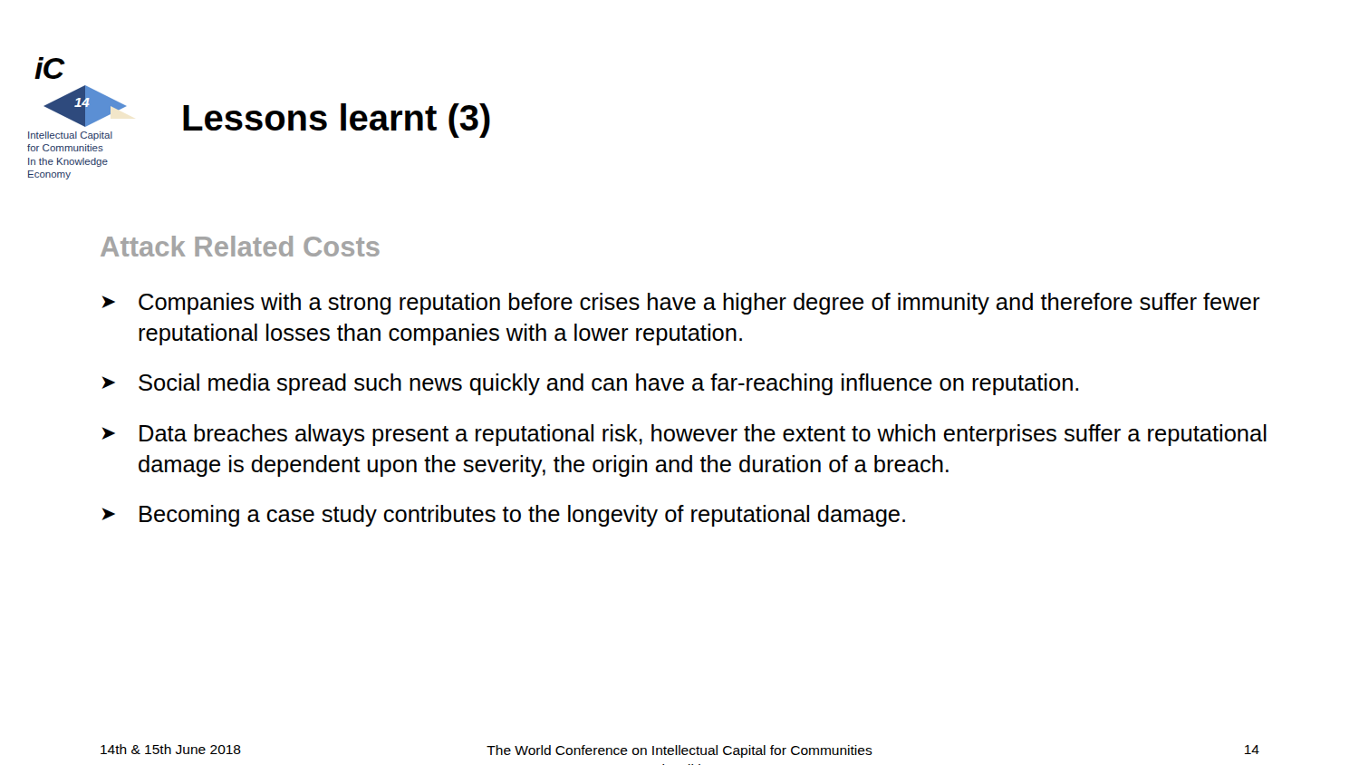iC
14
Intellectual Capital for Communities In the Knowledge Economy
Lessons learnt (3)
Attack Related Costs
Companies with a strong reputation before crises have a higher degree of immunity and therefore suffer fewer reputational losses than companies with a lower reputation.
Social media spread such news quickly and can have a far-reaching influence on reputation.
Data breaches always present a reputational risk, however the extent to which enterprises suffer a reputational damage is dependent upon the severity, the origin and the duration of a breach.
Becoming a case study contributes to the longevity of reputational damage.
14th & 15th June 2018
The World Conference on Intellectual Capital for Communities
- 14th Edition -
14